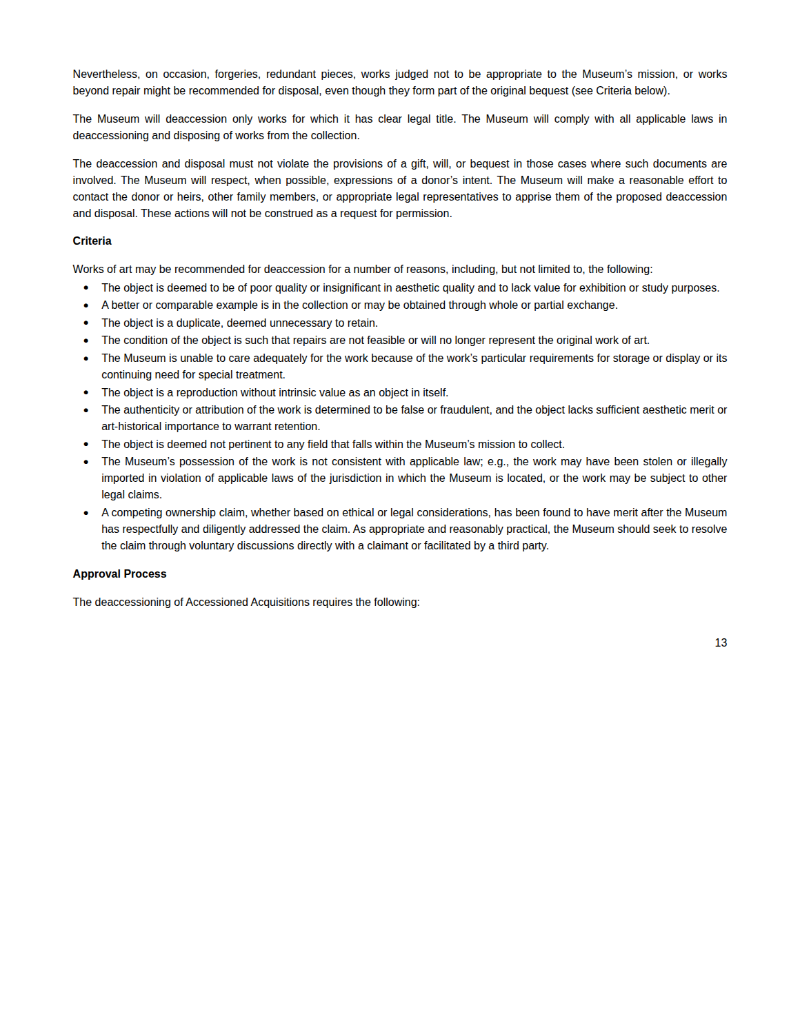Nevertheless, on occasion, forgeries, redundant pieces, works judged not to be appropriate to the Museum’s mission, or works beyond repair might be recommended for disposal, even though they form part of the original bequest (see Criteria below).
The Museum will deaccession only works for which it has clear legal title. The Museum will comply with all applicable laws in deaccessioning and disposing of works from the collection.
The deaccession and disposal must not violate the provisions of a gift, will, or bequest in those cases where such documents are involved. The Museum will respect, when possible, expressions of a donor’s intent. The Museum will make a reasonable effort to contact the donor or heirs, other family members, or appropriate legal representatives to apprise them of the proposed deaccession and disposal. These actions will not be construed as a request for permission.
Criteria
Works of art may be recommended for deaccession for a number of reasons, including, but not limited to, the following:
The object is deemed to be of poor quality or insignificant in aesthetic quality and to lack value for exhibition or study purposes.
A better or comparable example is in the collection or may be obtained through whole or partial exchange.
The object is a duplicate, deemed unnecessary to retain.
The condition of the object is such that repairs are not feasible or will no longer represent the original work of art.
The Museum is unable to care adequately for the work because of the work’s particular requirements for storage or display or its continuing need for special treatment.
The object is a reproduction without intrinsic value as an object in itself.
The authenticity or attribution of the work is determined to be false or fraudulent, and the object lacks sufficient aesthetic merit or art-historical importance to warrant retention.
The object is deemed not pertinent to any field that falls within the Museum’s mission to collect.
The Museum’s possession of the work is not consistent with applicable law; e.g., the work may have been stolen or illegally imported in violation of applicable laws of the jurisdiction in which the Museum is located, or the work may be subject to other legal claims.
A competing ownership claim, whether based on ethical or legal considerations, has been found to have merit after the Museum has respectfully and diligently addressed the claim. As appropriate and reasonably practical, the Museum should seek to resolve the claim through voluntary discussions directly with a claimant or facilitated by a third party.
Approval Process
The deaccessioning of Accessioned Acquisitions requires the following:
13